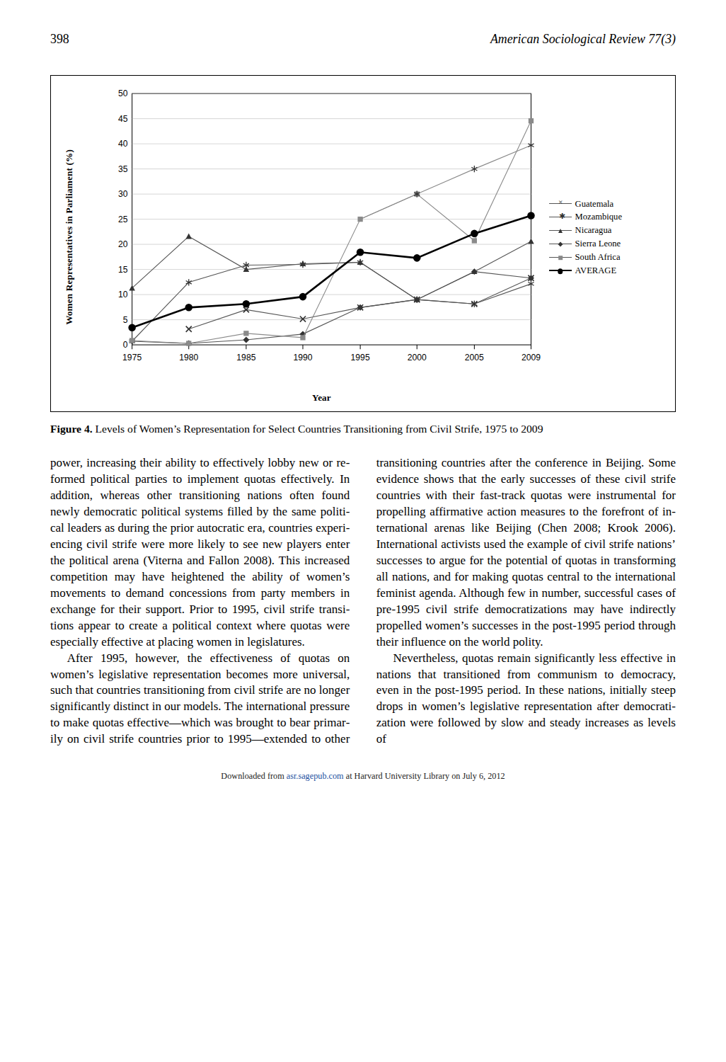398 American Sociological Review 77(3)
Women Representatives in Parliament (%)
50 45 40 35 30 25 20 15 10 5 0 1975 1980 1985 1990 1995 2000 2005 2009
Guatemala
Mozambique
Nicaragua
Sierra Leone
South Africa
AVERAGE
Year
Figure 4. Levels of Women’s Representation for Select Countries Transitioning from Civil Strife, 1975 to 2009
power, increasing their ability to effectively lobby new or reformed political parties to implement quotas effectively. In addition, whereas other transitioning nations often found newly democratic political systems filled by the same political leaders as during the prior autocratic era, countries experiencing civil strife were more likely to see new players enter the political arena (Viterna and Fallon 2008). This increased competition may have heightened the ability of women’s movements to demand concessions from party members in exchange for their support. Prior to 1995, civil strife transitions appear to create a political context where quotas were especially effective at placing women in legislatures.
After 1995, however, the effectiveness of quotas on women’s legislative representation becomes more universal, such that countries transitioning from civil strife are no longer significantly distinct in our models. The international pressure to make quotas effective—which was brought to bear primarily on civil strife countries prior to 1995—extended to other transitioning countries after the conference in Beijing. Some evidence shows that the early successes of these civil strife countries with their fast-track quotas were instrumental for propelling affirmative action measures to the forefront of international arenas like Beijing (Chen 2008; Krook 2006). International activists used the example of civil strife nations’ successes to argue for the potential of quotas in transforming all nations, and for making quotas central to the international feminist agenda. Although few in number, successful cases of pre-1995 civil strife democratizations may have indirectly propelled women’s successes in the post-1995 period through their influence on the world polity.
Nevertheless, quotas remain significantly less effective in nations that transitioned from communism to democracy, even in the post-1995 period. In these nations, initially steep drops in women’s legislative representation after democratization were followed by slow and steady increases as levels of
Downloaded from asr.sagepub.com at Harvard University Library on July 6, 2012